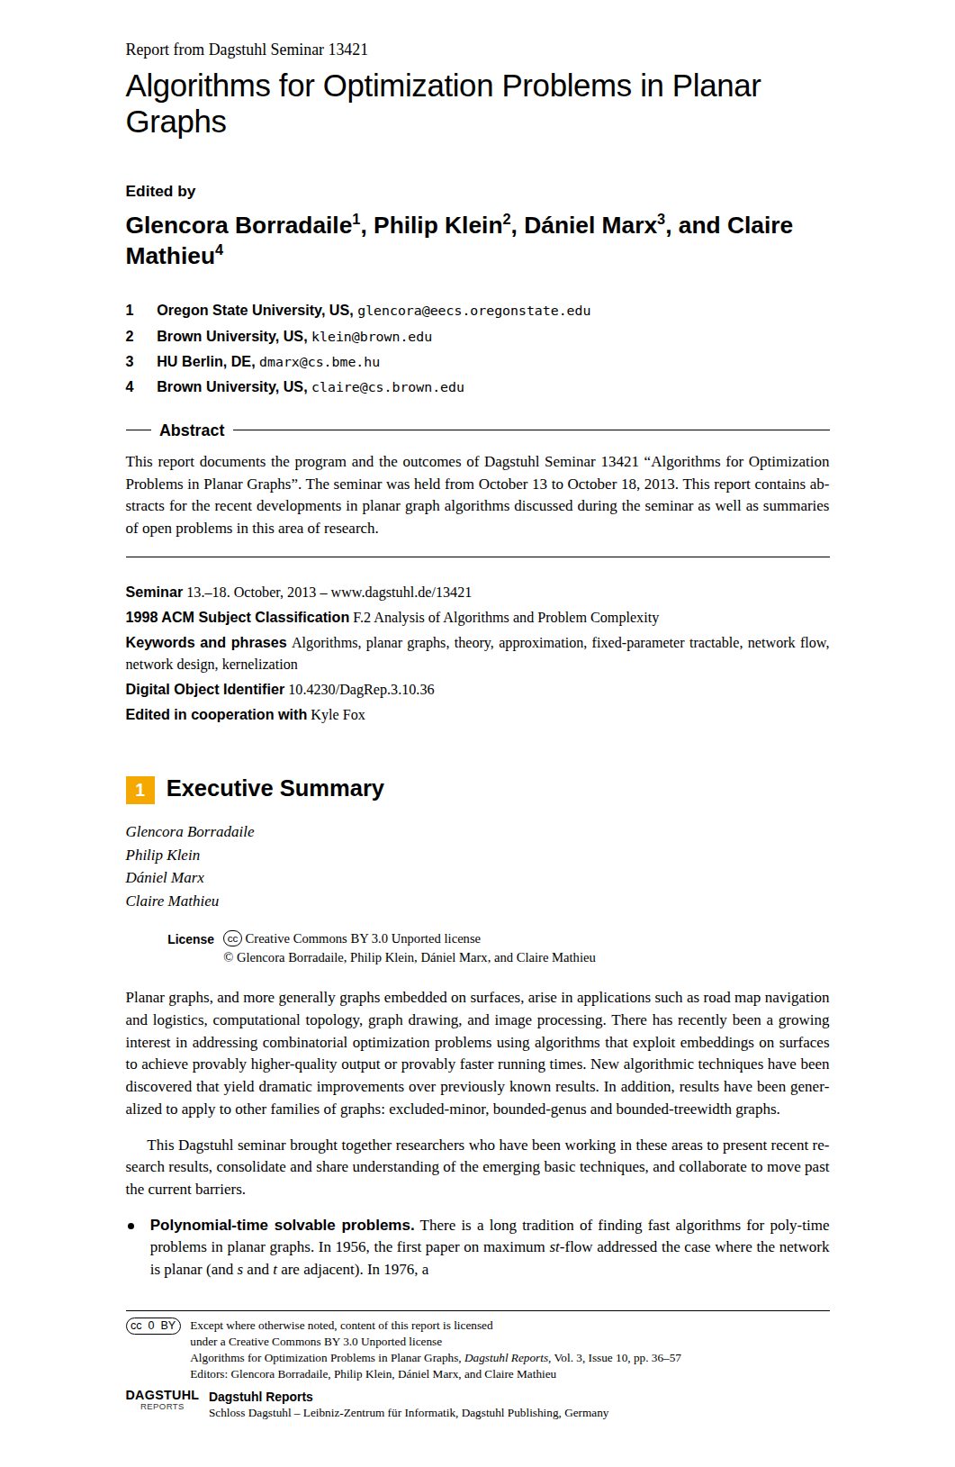Report from Dagstuhl Seminar 13421
Algorithms for Optimization Problems in Planar Graphs
Edited by
Glencora Borradaile1, Philip Klein2, Dániel Marx3, and Claire Mathieu4
1 Oregon State University, US, glencora@eecs.oregonstate.edu
2 Brown University, US, klein@brown.edu
3 HU Berlin, DE, dmarx@cs.bme.hu
4 Brown University, US, claire@cs.brown.edu
Abstract
This report documents the program and the outcomes of Dagstuhl Seminar 13421 “Algorithms for Optimization Problems in Planar Graphs”. The seminar was held from October 13 to October 18, 2013. This report contains abstracts for the recent developments in planar graph algorithms discussed during the seminar as well as summaries of open problems in this area of research.
Seminar
13.–18. October, 2013 – www.dagstuhl.de/13421
1998 ACM Subject Classification
F.2 Analysis of Algorithms and Problem Complexity
Keywords and phrases
Algorithms, planar graphs, theory, approximation, fixed-parameter tractable, network flow, network design, kernelization
Digital Object Identifier
10.4230/DagRep.3.10.36
Edited in cooperation with
Kyle Fox
1
Executive Summary
Glencora Borradaile
Philip Klein
Dániel Marx
Claire Mathieu
License
cc Creative Commons BY 3.0 Unported license
© Glencora Borradaile, Philip Klein, Dániel Marx, and Claire Mathieu
Planar graphs, and more generally graphs embedded on surfaces, arise in applications such as road map navigation and logistics, computational topology, graph drawing, and image processing. There has recently been a growing interest in addressing combinatorial optimization problems using algorithms that exploit embeddings on surfaces to achieve provably higher-quality output or provably faster running times. New algorithmic techniques have been discovered that yield dramatic improvements over previously known results. In addition, results have been generalized to apply to other families of graphs: excluded-minor, bounded-genus and bounded-treewidth graphs.
This Dagstuhl seminar brought together researchers who have been working in these areas to present recent research results, consolidate and share understanding of the emerging basic techniques, and collaborate to move past the current barriers.
Polynomial-time solvable problems. There is a long tradition of finding fast algorithms for poly-time problems in planar graphs. In 1956, the first paper on maximum st-flow addressed the case where the network is planar (and s and t are adjacent). In 1976, a
cc 0 BY
Except where otherwise noted, content of this report is licensed
under a Creative Commons BY 3.0 Unported license
Algorithms for Optimization Problems in Planar Graphs, Dagstuhl Reports, Vol. 3, Issue 10, pp. 36–57
Editors: Glencora Borradaile, Philip Klein, Dániel Marx, and Claire Mathieu
DAGSTUHL REPORTS
Dagstuhl Reports
Schloss Dagstuhl – Leibniz-Zentrum für Informatik, Dagstuhl Publishing, Germany